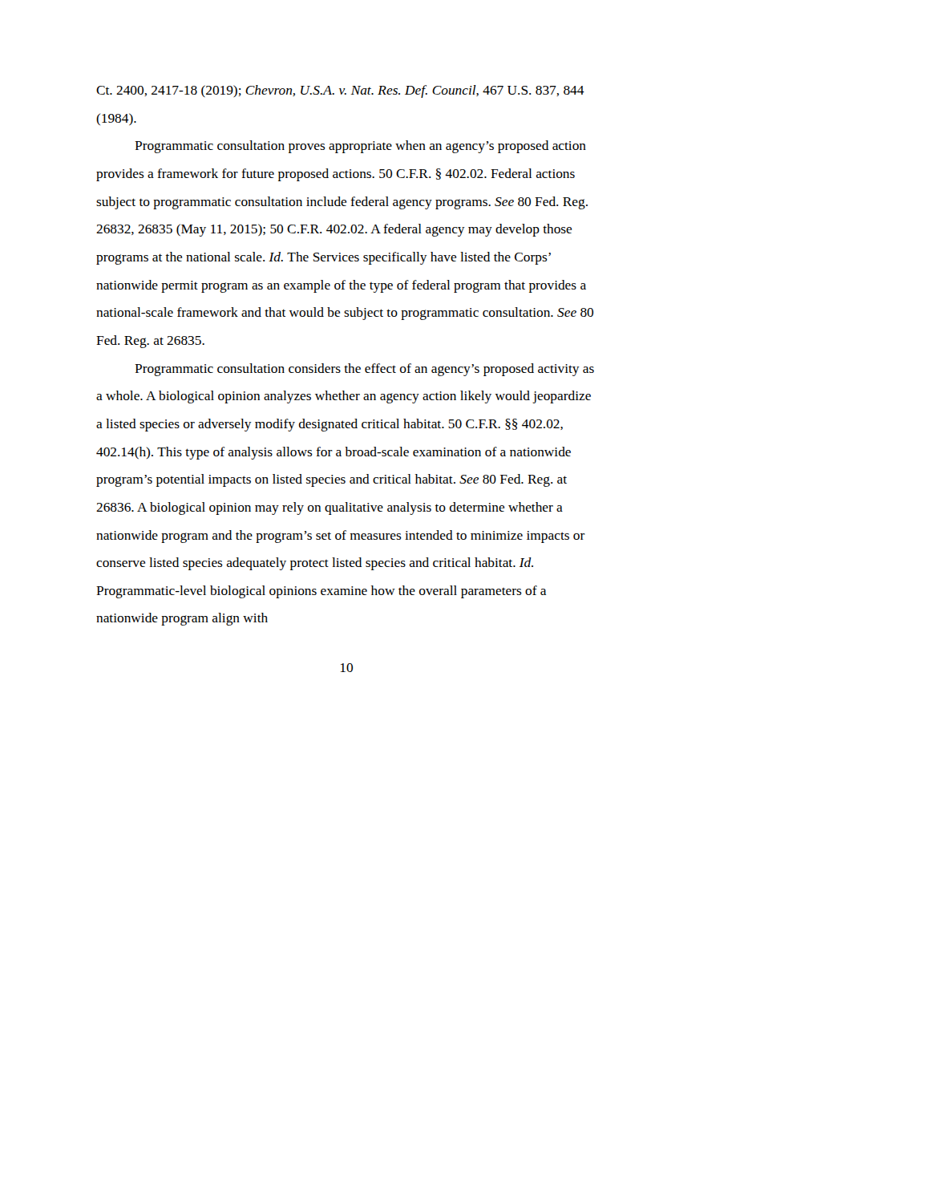Ct. 2400, 2417-18 (2019); Chevron, U.S.A. v. Nat. Res. Def. Council, 467 U.S. 837, 844 (1984).
Programmatic consultation proves appropriate when an agency’s proposed action provides a framework for future proposed actions. 50 C.F.R. § 402.02. Federal actions subject to programmatic consultation include federal agency programs. See 80 Fed. Reg. 26832, 26835 (May 11, 2015); 50 C.F.R. 402.02. A federal agency may develop those programs at the national scale. Id. The Services specifically have listed the Corps’ nationwide permit program as an example of the type of federal program that provides a national-scale framework and that would be subject to programmatic consultation. See 80 Fed. Reg. at 26835.
Programmatic consultation considers the effect of an agency’s proposed activity as a whole. A biological opinion analyzes whether an agency action likely would jeopardize a listed species or adversely modify designated critical habitat. 50 C.F.R. §§ 402.02, 402.14(h). This type of analysis allows for a broad-scale examination of a nationwide program’s potential impacts on listed species and critical habitat. See 80 Fed. Reg. at 26836. A biological opinion may rely on qualitative analysis to determine whether a nationwide program and the program’s set of measures intended to minimize impacts or conserve listed species adequately protect listed species and critical habitat. Id. Programmatic-level biological opinions examine how the overall parameters of a nationwide program align with
10